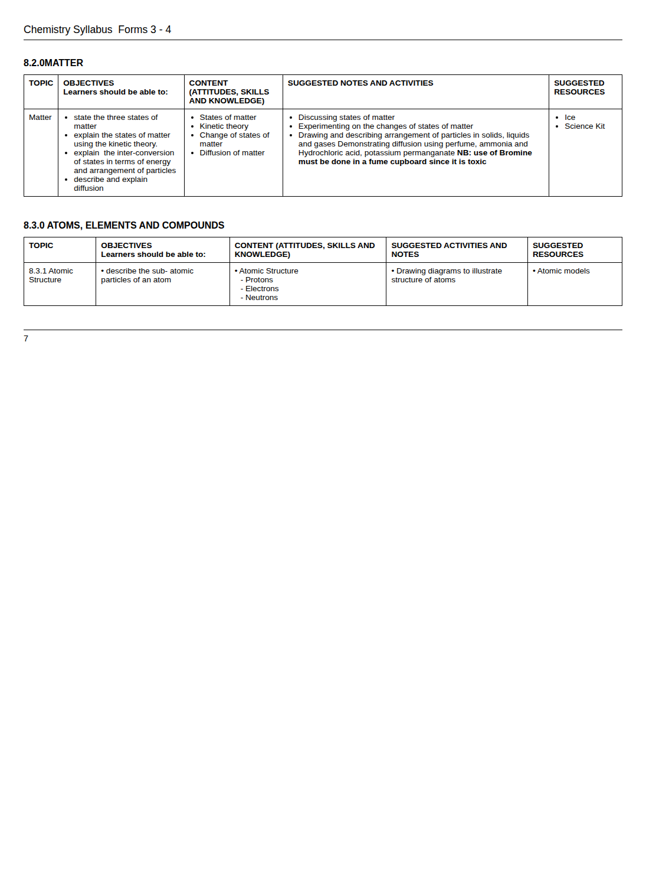Chemistry Syllabus Forms 3 - 4
8.2.0MATTER
| TOPIC | OBJECTIVES Learners should be able to: | CONTENT (ATTITUDES, SKILLS AND KNOWLEDGE) | SUGGESTED NOTES AND ACTIVITIES | SUGGESTED RESOURCES |
| --- | --- | --- | --- | --- |
| Matter | state the three states of matter explain the states of matter using the kinetic theory. explain the inter-conversion of states in terms of energy and arrangement of particles describe and explain diffusion | States of matter Kinetic theory Change of states of matter Diffusion of matter | Discussing states of matter Experimenting on the changes of states of matter Drawing and describing arrangement of particles in solids, liquids and gases Demonstrating diffusion using perfume, ammonia and Hydrochloric acid, potassium permanganate NB: use of Bromine must be done in a fume cupboard since it is toxic | Ice Science Kit |
8.3.0 ATOMS, ELEMENTS AND COMPOUNDS
| TOPIC | OBJECTIVES Learners should be able to: | CONTENT (ATTITUDES, SKILLS AND KNOWLEDGE) | SUGGESTED ACTIVITIES AND NOTES | SUGGESTED RESOURCES |
| --- | --- | --- | --- | --- |
| 8.3.1 Atomic Structure | • describe the sub- atomic particles of an atom | • Atomic Structure Protons Electrons Neutrons | • Drawing diagrams to illustrate structure of atoms | • Atomic models |
7